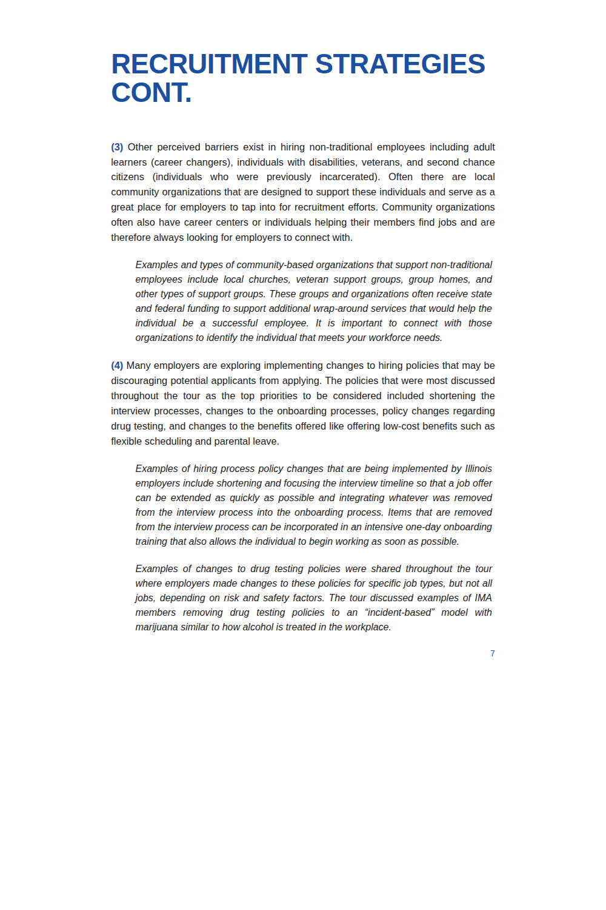RECRUITMENT STRATEGIES CONT.
(3) Other perceived barriers exist in hiring non-traditional employees including adult learners (career changers), individuals with disabilities, veterans, and second chance citizens (individuals who were previously incarcerated). Often there are local community organizations that are designed to support these individuals and serve as a great place for employers to tap into for recruitment efforts. Community organizations often also have career centers or individuals helping their members find jobs and are therefore always looking for employers to connect with.
Examples and types of community-based organizations that support non-traditional employees include local churches, veteran support groups, group homes, and other types of support groups. These groups and organizations often receive state and federal funding to support additional wrap-around services that would help the individual be a successful employee. It is important to connect with those organizations to identify the individual that meets your workforce needs.
(4) Many employers are exploring implementing changes to hiring policies that may be discouraging potential applicants from applying. The policies that were most discussed throughout the tour as the top priorities to be considered included shortening the interview processes, changes to the onboarding processes, policy changes regarding drug testing, and changes to the benefits offered like offering low-cost benefits such as flexible scheduling and parental leave.
Examples of hiring process policy changes that are being implemented by Illinois employers include shortening and focusing the interview timeline so that a job offer can be extended as quickly as possible and integrating whatever was removed from the interview process into the onboarding process. Items that are removed from the interview process can be incorporated in an intensive one-day onboarding training that also allows the individual to begin working as soon as possible.
Examples of changes to drug testing policies were shared throughout the tour where employers made changes to these policies for specific job types, but not all jobs, depending on risk and safety factors. The tour discussed examples of IMA members removing drug testing policies to an “incident-based” model with marijuana similar to how alcohol is treated in the workplace.
7